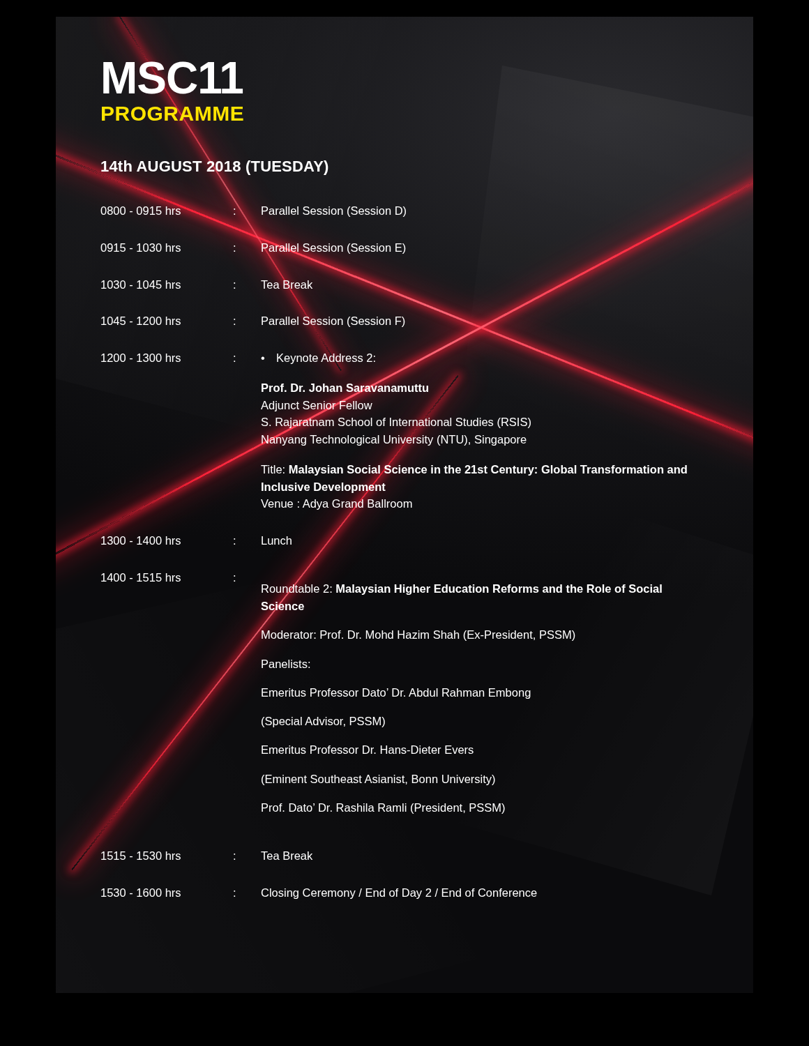MSC11
PROGRAMME
14th AUGUST 2018 (TUESDAY)
| 0800 - 0915 hrs | : | Parallel Session (Session D) |
| 0915 - 1030 hrs | : | Parallel Session (Session E) |
| 1030 - 1045 hrs | : | Tea Break |
| 1045 - 1200 hrs | : | Parallel Session (Session F) |
| 1200 - 1300 hrs | : | • Keynote Address 2: Prof. Dr. Johan Saravanamuttu Adjunct Senior Fellow S. Rajaratnam School of International Studies (RSIS) Nanyang Technological University (NTU), Singapore Title: Malaysian Social Science in the 21st Century: Global Transformation and Inclusive Development Venue : Adya Grand Ballroom |
| 1300 - 1400 hrs | : | Lunch |
| 1400 - 1515 hrs | : | Roundtable 2: Malaysian Higher Education Reforms and the Role of Social Science Moderator: Prof. Dr. Mohd Hazim Shah (Ex-President, PSSM) Panelists: Emeritus Professor Dato’ Dr. Abdul Rahman Embong (Special Advisor, PSSM) Emeritus Professor Dr. Hans-Dieter Evers (Eminent Southeast Asianist, Bonn University) Prof. Dato’ Dr. Rashila Ramli (President, PSSM) |
| 1515 - 1530 hrs | : | Tea Break |
| 1530 - 1600 hrs | : | Closing Ceremony / End of Day 2 / End of Conference |